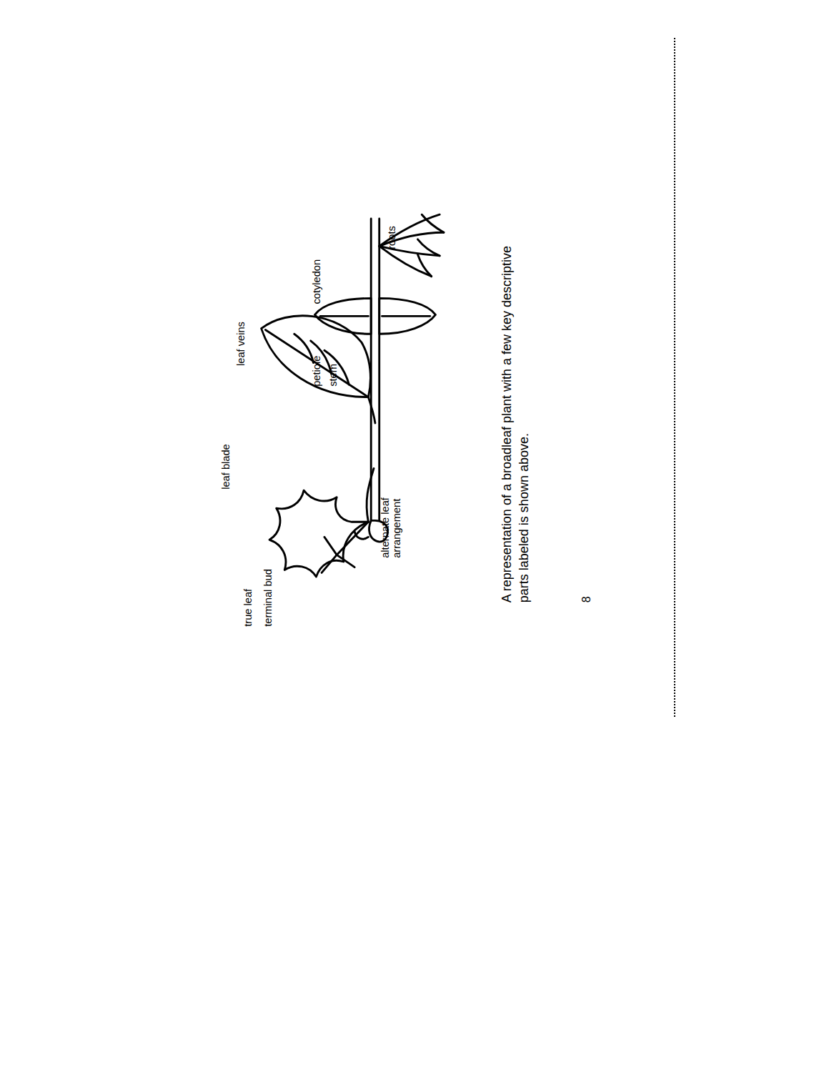true leaf terminal bud leaf blade leaf veins petiole stem cotyledon roots alternate leaf
arrangement
A representation of a broadleaf plant with a few key descriptive parts labeled is shown above.
8